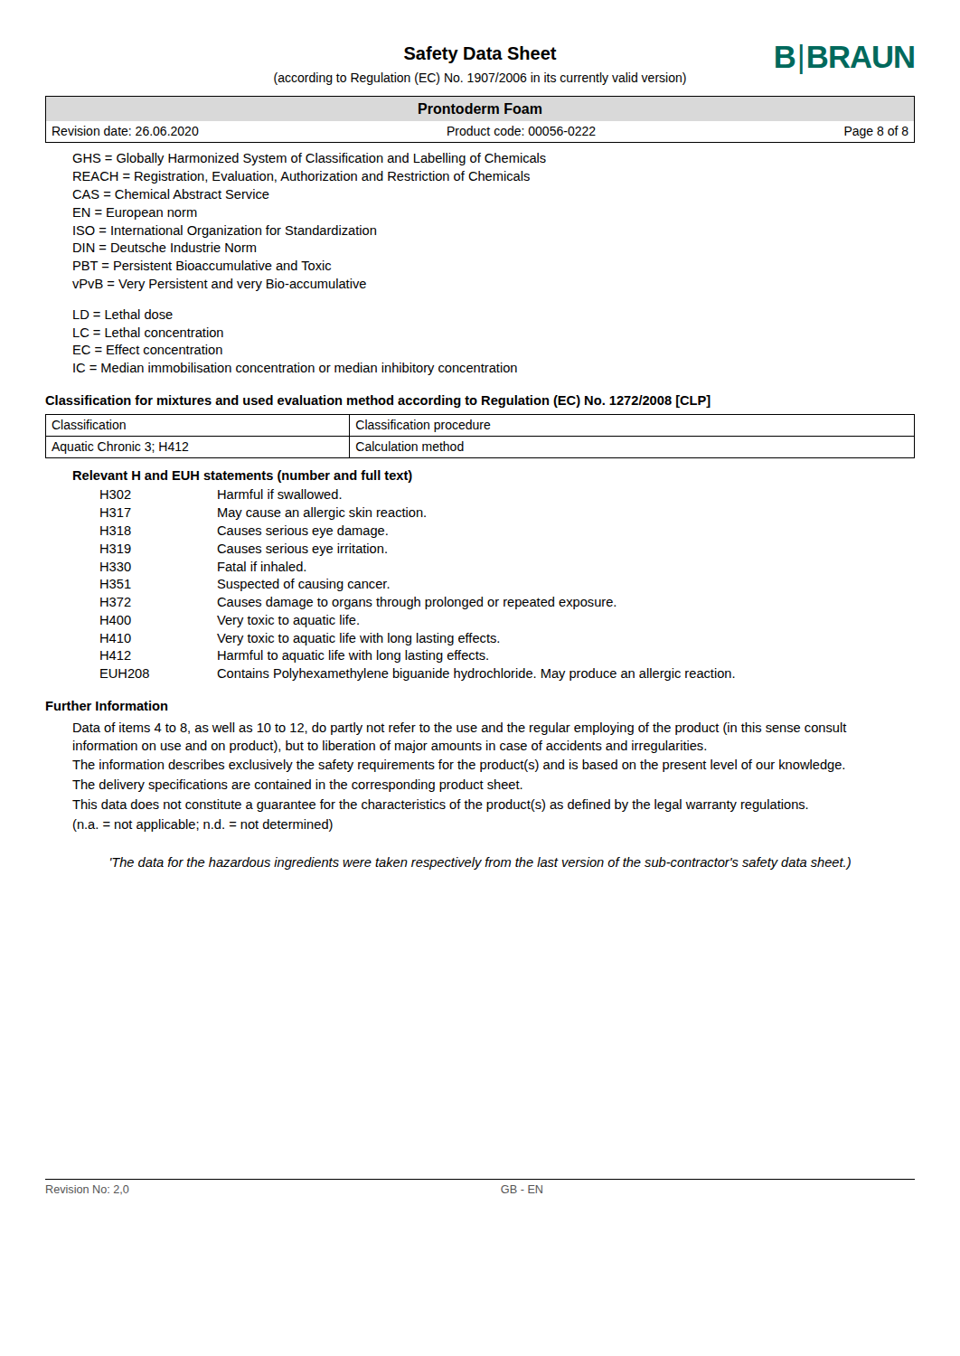B|BRAUN
Safety Data Sheet
(according to Regulation (EC) No. 1907/2006 in its currently valid version)
Prontoderm Foam
Revision date: 26.06.2020 Product code: 00056-0222 Page 8 of 8
GHS = Globally Harmonized System of Classification and Labelling of Chemicals
REACH = Registration, Evaluation, Authorization and Restriction of Chemicals
CAS = Chemical Abstract Service
EN = European norm
ISO = International Organization for Standardization
DIN = Deutsche Industrie Norm
PBT = Persistent Bioaccumulative and Toxic
vPvB = Very Persistent and very Bio-accumulative
LD = Lethal dose
LC = Lethal concentration
EC = Effect concentration
IC = Median immobilisation concentration or median inhibitory concentration
Classification for mixtures and used evaluation method according to Regulation (EC) No. 1272/2008 [CLP]
| Classification | Classification procedure |
| Aquatic Chronic 3; H412 | Calculation method |
Relevant H and EUH statements (number and full text)
| H302 | Harmful if swallowed. |
| H317 | May cause an allergic skin reaction. |
| H318 | Causes serious eye damage. |
| H319 | Causes serious eye irritation. |
| H330 | Fatal if inhaled. |
| H351 | Suspected of causing cancer. |
| H372 | Causes damage to organs through prolonged or repeated exposure. |
| H400 | Very toxic to aquatic life. |
| H410 | Very toxic to aquatic life with long lasting effects. |
| H412 | Harmful to aquatic life with long lasting effects. |
| EUH208 | Contains Polyhexamethylene biguanide hydrochloride. May produce an allergic reaction. |
Further Information
Data of items 4 to 8, as well as 10 to 12, do partly not refer to the use and the regular employing of the product (in this sense consult information on use and on product), but to liberation of major amounts in case of accidents and irregularities.
The information describes exclusively the safety requirements for the product(s) and is based on the present level of our knowledge.
The delivery specifications are contained in the corresponding product sheet.
This data does not constitute a guarantee for the characteristics of the product(s) as defined by the legal warranty regulations.
(n.a. = not applicable; n.d. = not determined)
'The data for the hazardous ingredients were taken respectively from the last version of the sub-contractor's safety data sheet.)
Revision No: 2,0 GB - EN